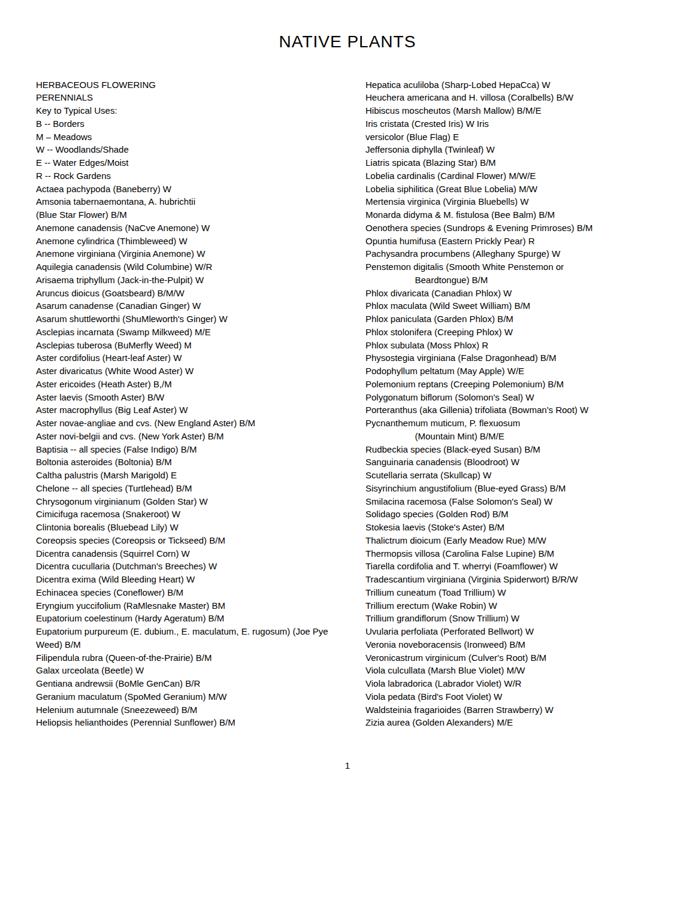NATIVE PLANTS
HERBACEOUS FLOWERING
PERENNIALS
Key to Typical Uses:
B -- Borders
M – Meadows
W -- Woodlands/Shade
E -- Water Edges/Moist
R -- Rock Gardens
Actaea pachypoda (Baneberry) W
Amsonia tabernaemontana, A. hubrichtii
(Blue Star Flower) B/M
Anemone canadensis (NaCve Anemone) W
Anemone cylindrica (Thimbleweed) W
Anemone virginiana (Virginia Anemone) W
Aquilegia canadensis (Wild Columbine) W/R
Arisaema triphyllum (Jack-in-the-Pulpit) W
Aruncus dioicus (Goatsbeard) B/M/W
Asarum canadense (Canadian Ginger) W
Asarum shuttleworthi (ShuMleworth's Ginger) W
Asclepias incarnata (Swamp Milkweed) M/E
Asclepias tuberosa (BuMerfly Weed) M
Aster cordifolius (Heart-leaf Aster) W
Aster divaricatus (White Wood Aster) W
Aster ericoides (Heath Aster) B,/M
Aster laevis (Smooth Aster) B/W
Aster macrophyllus (Big Leaf Aster) W
Aster novae-angliae and cvs. (New England Aster) B/M
Aster novi-belgii and cvs. (New York Aster) B/M
Baptisia -- all species (False Indigo) B/M
Boltonia asteroides (Boltonia) B/M
Caltha palustris (Marsh Marigold) E
Chelone -- all species (Turtlehead) B/M
Chrysogonum virginianum (Golden Star) W
Cimicifuga racemosa (Snakeroot) W
Clintonia borealis (Bluebead Lily) W
Coreopsis species (Coreopsis or Tickseed) B/M
Dicentra canadensis (Squirrel Corn) W
Dicentra cucullaria (Dutchman's Breeches) W
Dicentra exima (Wild Bleeding Heart) W
Echinacea species (Coneflower) B/M
Eryngium yuccifolium (RaMlesnake Master) BM
Eupatorium coelestinum (Hardy Ageratum) B/M
Eupatorium purpureum (E. dubium., E. maculatum, E. rugosum) (Joe Pye Weed) B/M
Filipendula rubra (Queen-of-the-Prairie) B/M
Galax urceolata (Beetle) W
Gentiana andrewsii (BoMle GenCan) B/R
Geranium maculatum (SpoMed Geranium) M/W
Helenium autumnale (Sneezeweed) B/M
Heliopsis helianthoides (Perennial Sunflower) B/M
Hepatica aculiloba (Sharp-Lobed HepaCca) W
Heuchera americana and H. villosa (Coralbells) B/W
Hibiscus moscheutos (Marsh Mallow) B/M/E
Iris cristata (Crested Iris) W Iris
versicolor (Blue Flag) E
Jeffersonia diphylla (Twinleaf) W
Liatris spicata (Blazing Star) B/M
Lobelia cardinalis (Cardinal Flower) M/W/E
Lobelia siphilitica (Great Blue Lobelia) M/W
Mertensia virginica (Virginia Bluebells) W
Monarda didyma & M. fistulosa (Bee Balm) B/M
Oenothera species (Sundrops & Evening Primroses) B/M
Opuntia humifusa (Eastern Prickly Pear) R
Pachysandra procumbens (Alleghany Spurge) W
Penstemon digitalis (Smooth White Penstemon orBeardtongue) B/M
Phlox divaricata (Canadian Phlox) W
Phlox maculata (Wild Sweet William) B/M
Phlox paniculata (Garden Phlox) B/M
Phlox stolonifera (Creeping Phlox) W
Phlox subulata (Moss Phlox) R
Physostegia virginiana (False Dragonhead) B/M
Podophyllum peltatum (May Apple) W/E
Polemonium reptans (Creeping Polemonium) B/M
Polygonatum biflorum (Solomon's Seal) W
Porteranthus (aka Gillenia) trifoliata (Bowman's Root) W
Pycnanthemum muticum, P. flexuosum(Mountain Mint) B/M/E
Rudbeckia species (Black-eyed Susan) B/M
Sanguinaria canadensis (Bloodroot) W
Scutellaria serrata (Skullcap) W
Sisyrinchium angustifolium (Blue-eyed Grass) B/M
Smilacina racemosa (False Solomon's Seal) W
Solidago species (Golden Rod) B/M
Stokesia laevis (Stoke's Aster) B/M
Thalictrum dioicum (Early Meadow Rue) M/W
Thermopsis villosa (Carolina False Lupine) B/M
Tiarella cordifolia and T. wherryi (Foamflower) W
Tradescantium virginiana (Virginia Spiderwort) B/R/W
Trillium cuneatum (Toad Trillium) W
Trillium erectum (Wake Robin) W
Trillium grandiflorum (Snow Trillium) W
Uvularia perfoliata (Perforated Bellwort) W
Veronia noveboracensis (Ironweed) B/M
Veronicastrum virginicum (Culver's Root) B/M
Viola culcullata (Marsh Blue Violet) M/W
Viola labradorica (Labrador Violet) W/R
Viola pedata (Bird's Foot Violet) W
Waldsteinia fragarioides (Barren Strawberry) W
Zizia aurea (Golden Alexanders) M/E
1